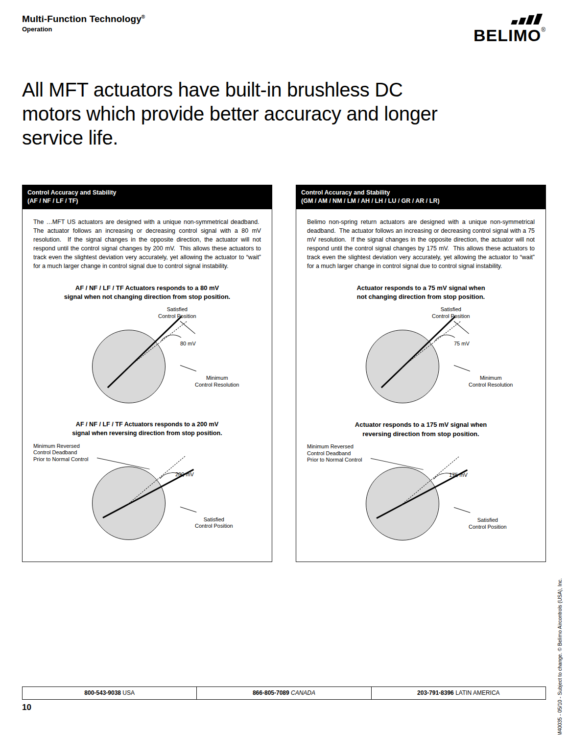Multi-Function Technology®
Operation
BELIMO®
All MFT actuators have built-in brushless DC motors which provide better accuracy and longer service life.
Control Accuracy and Stability
(AF / NF / LF / TF)
The …MFT US actuators are designed with a unique non-symmetrical deadband. The actuator follows an increasing or decreasing control signal with a 80 mV resolution. If the signal changes in the opposite direction, the actuator will not respond until the control signal changes by 200 mV. This allows these actuators to track even the slightest deviation very accurately, yet allowing the actuator to “wait” for a much larger change in control signal due to control signal instability.
AF / NF / LF / TF Actuators responds to a 80 mV
signal when not changing direction from stop position.
Satisfied
Control Position
80 mV
Minimum
Control Resolution
AF / NF / LF / TF Actuators responds to a 200 mV
signal when reversing direction from stop position.
Minimum Reversed
Control Deadband
Prior to Normal Control
200 mV
Satisfied
Control Position
Control Accuracy and Stability
(GM / AM / NM / LM / AH / LH / LU / GR / AR / LR)
Belimo non-spring return actuators are designed with a unique non-symmetrical deadband. The actuator follows an increasing or decreasing control signal with a 75 mV resolution. If the signal changes in the opposite direction, the actuator will not respond until the control signal changes by 175 mV. This allows these actuators to track even the slightest deviation very accurately, yet allowing the actuator to “wait” for a much larger change in control signal due to control signal instability.
Actuator responds to a 75 mV signal when
not changing direction from stop position.
Satisfied
Control Position
75 mV
Minimum
Control Resolution
Actuator responds to a 175 mV signal when
reversing direction from stop position.
Minimum Reversed
Control Deadband
Prior to Normal Control
175 mV
Satisfied
Control Position
M40035 - 05/10 - Subject to change. © Belimo Aircontrols (USA), Inc.
800-543-9038 USA
866-805-7089 CANADA
203-791-8396 LATIN AMERICA
10